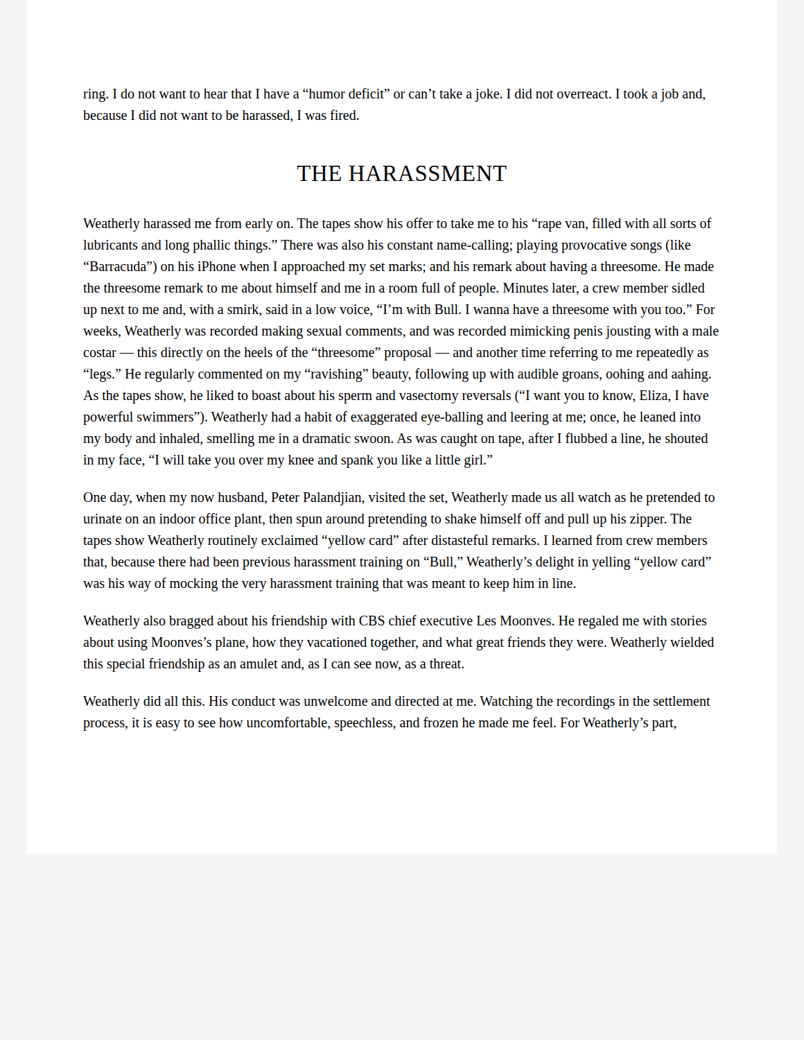ring. I do not want to hear that I have a “humor deficit” or can’t take a joke. I did not overreact. I took a job and, because I did not want to be harassed, I was fired.
THE HARASSMENT
Weatherly harassed me from early on. The tapes show his offer to take me to his “rape van, filled with all sorts of lubricants and long phallic things.” There was also his constant name-calling; playing provocative songs (like “Barracuda”) on his iPhone when I approached my set marks; and his remark about having a threesome. He made the threesome remark to me about himself and me in a room full of people. Minutes later, a crew member sidled up next to me and, with a smirk, said in a low voice, “I’m with Bull. I wanna have a threesome with you too.” For weeks, Weatherly was recorded making sexual comments, and was recorded mimicking penis jousting with a male costar — this directly on the heels of the “threesome” proposal — and another time referring to me repeatedly as “legs.” He regularly commented on my “ravishing” beauty, following up with audible groans, oohing and aahing. As the tapes show, he liked to boast about his sperm and vasectomy reversals (“I want you to know, Eliza, I have powerful swimmers”). Weatherly had a habit of exaggerated eye-balling and leering at me; once, he leaned into my body and inhaled, smelling me in a dramatic swoon. As was caught on tape, after I flubbed a line, he shouted in my face, “I will take you over my knee and spank you like a little girl.”
One day, when my now husband, Peter Palandjian, visited the set, Weatherly made us all watch as he pretended to urinate on an indoor office plant, then spun around pretending to shake himself off and pull up his zipper. The tapes show Weatherly routinely exclaimed “yellow card” after distasteful remarks. I learned from crew members that, because there had been previous harassment training on “Bull,” Weatherly’s delight in yelling “yellow card” was his way of mocking the very harassment training that was meant to keep him in line.
Weatherly also bragged about his friendship with CBS chief executive Les Moonves. He regaled me with stories about using Moonves’s plane, how they vacationed together, and what great friends they were. Weatherly wielded this special friendship as an amulet and, as I can see now, as a threat.
Weatherly did all this. His conduct was unwelcome and directed at me. Watching the recordings in the settlement process, it is easy to see how uncomfortable, speechless, and frozen he made me feel. For Weatherly’s part,